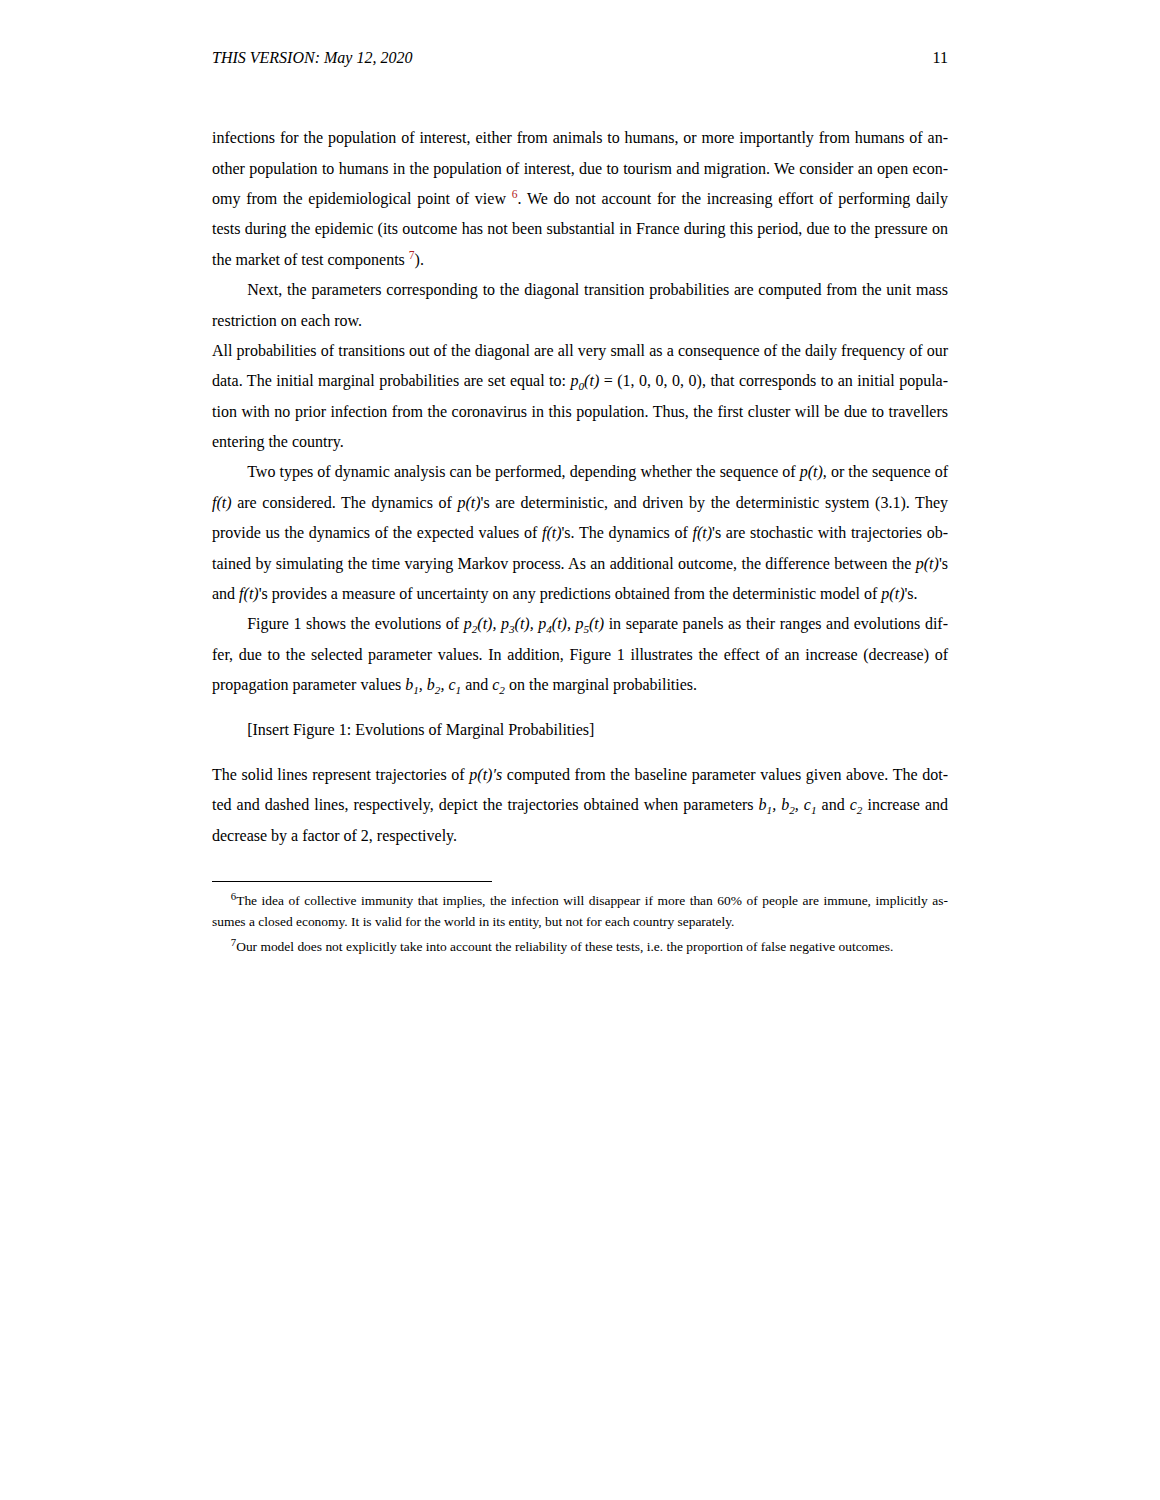THIS VERSION: May 12, 2020 11
infections for the population of interest, either from animals to humans, or more importantly from humans of another population to humans in the population of interest, due to tourism and migration. We consider an open economy from the epidemiological point of view 6. We do not account for the increasing effort of performing daily tests during the epidemic (its outcome has not been substantial in France during this period, due to the pressure on the market of test components 7).
Next, the parameters corresponding to the diagonal transition probabilities are computed from the unit mass restriction on each row.
All probabilities of transitions out of the diagonal are all very small as a consequence of the daily frequency of our data. The initial marginal probabilities are set equal to: p0(t) = (1, 0, 0, 0, 0), that corresponds to an initial population with no prior infection from the coronavirus in this population. Thus, the first cluster will be due to travellers entering the country.
Two types of dynamic analysis can be performed, depending whether the sequence of p(t), or the sequence of f(t) are considered. The dynamics of p(t)'s are deterministic, and driven by the deterministic system (3.1). They provide us the dynamics of the expected values of f(t)'s. The dynamics of f(t)'s are stochastic with trajectories obtained by simulating the time varying Markov process. As an additional outcome, the difference between the p(t)'s and f(t)'s provides a measure of uncertainty on any predictions obtained from the deterministic model of p(t)'s.
Figure 1 shows the evolutions of p2(t), p3(t), p4(t), p5(t) in separate panels as their ranges and evolutions differ, due to the selected parameter values. In addition, Figure 1 illustrates the effect of an increase (decrease) of propagation parameter values b1, b2, c1 and c2 on the marginal probabilities.
[Insert Figure 1: Evolutions of Marginal Probabilities]
The solid lines represent trajectories of p(t)′s computed from the baseline parameter values given above. The dotted and dashed lines, respectively, depict the trajectories obtained when parameters b1, b2, c1 and c2 increase and decrease by a factor of 2, respectively.
6The idea of collective immunity that implies, the infection will disappear if more than 60% of people are immune, implicitly assumes a closed economy. It is valid for the world in its entity, but not for each country separately.
7Our model does not explicitly take into account the reliability of these tests, i.e. the proportion of false negative outcomes.